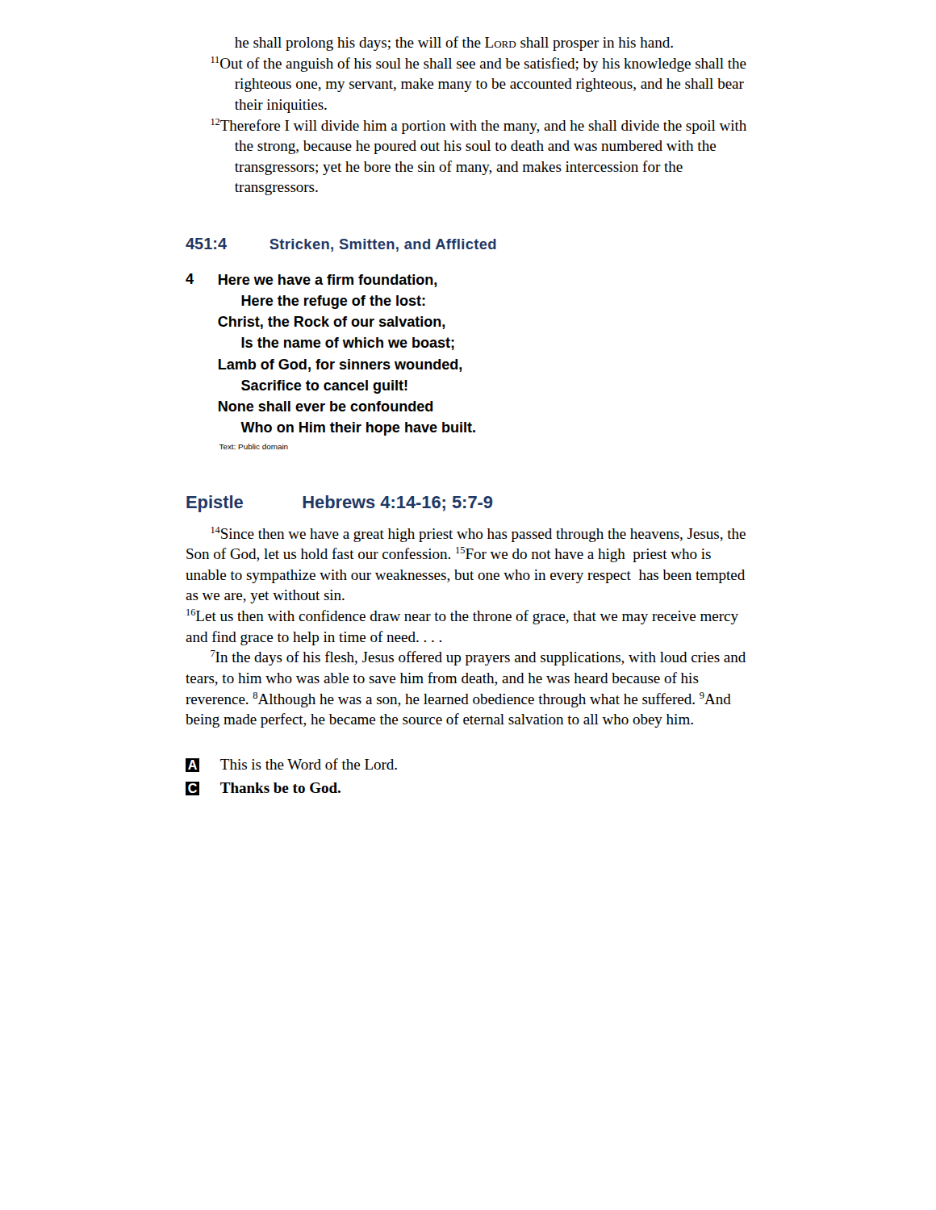he shall prolong his days; the will of the Lord shall prosper in his hand.
11Out of the anguish of his soul he shall see and be satisfied; by his knowledge shall the righteous one, my servant, make many to be accounted righteous, and he shall bear their iniquities.
12Therefore I will divide him a portion with the many, and he shall divide the spoil with the strong, because he poured out his soul to death and was numbered with the transgressors; yet he bore the sin of many, and makes intercession for the transgressors.
451:4 Stricken, Smitten, and Afflicted
4 Here we have a firm foundation, Here the refuge of the lost: Christ, the Rock of our salvation, Is the name of which we boast; Lamb of God, for sinners wounded, Sacrifice to cancel guilt! None shall ever be confounded Who on Him their hope have built.
Text: Public domain
Epistle Hebrews 4:14-16; 5:7-9
14Since then we have a great high priest who has passed through the heavens, Jesus, the Son of God, let us hold fast our confession. 15For we do not have a high priest who is unable to sympathize with our weaknesses, but one who in every respect has been tempted as we are, yet without sin.
16Let us then with confidence draw near to the throne of grace, that we may receive mercy and find grace to help in time of need. . . .
7In the days of his flesh, Jesus offered up prayers and supplications, with loud cries and tears, to him who was able to save him from death, and he was heard because of his reverence. 8Although he was a son, he learned obedience through what he suffered. 9And being made perfect, he became the source of eternal salvation to all who obey him.
A This is the Word of the Lord.
C Thanks be to God.